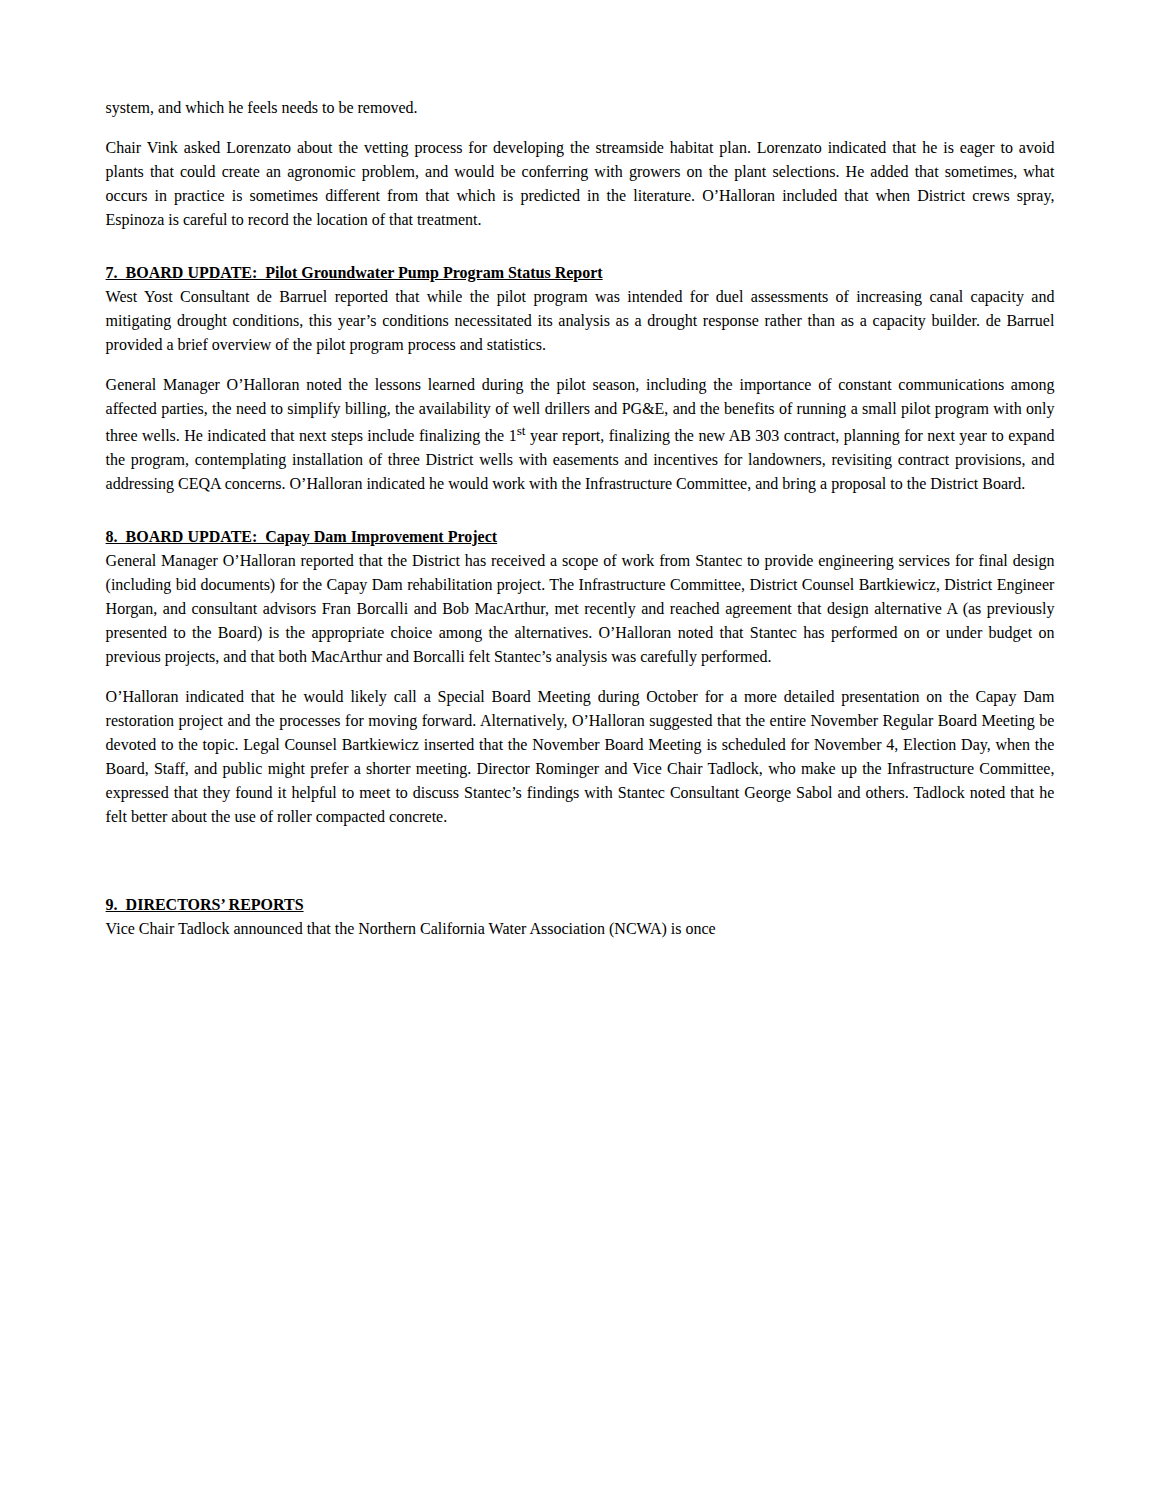system, and which he feels needs to be removed.
Chair Vink asked Lorenzato about the vetting process for developing the streamside habitat plan. Lorenzato indicated that he is eager to avoid plants that could create an agronomic problem, and would be conferring with growers on the plant selections. He added that sometimes, what occurs in practice is sometimes different from that which is predicted in the literature. O’Halloran included that when District crews spray, Espinoza is careful to record the location of that treatment.
7. BOARD UPDATE: Pilot Groundwater Pump Program Status Report
West Yost Consultant de Barruel reported that while the pilot program was intended for duel assessments of increasing canal capacity and mitigating drought conditions, this year’s conditions necessitated its analysis as a drought response rather than as a capacity builder. de Barruel provided a brief overview of the pilot program process and statistics.
General Manager O’Halloran noted the lessons learned during the pilot season, including the importance of constant communications among affected parties, the need to simplify billing, the availability of well drillers and PG&E, and the benefits of running a small pilot program with only three wells. He indicated that next steps include finalizing the 1st year report, finalizing the new AB 303 contract, planning for next year to expand the program, contemplating installation of three District wells with easements and incentives for landowners, revisiting contract provisions, and addressing CEQA concerns. O’Halloran indicated he would work with the Infrastructure Committee, and bring a proposal to the District Board.
8. BOARD UPDATE: Capay Dam Improvement Project
General Manager O’Halloran reported that the District has received a scope of work from Stantec to provide engineering services for final design (including bid documents) for the Capay Dam rehabilitation project. The Infrastructure Committee, District Counsel Bartkiewicz, District Engineer Horgan, and consultant advisors Fran Borcalli and Bob MacArthur, met recently and reached agreement that design alternative A (as previously presented to the Board) is the appropriate choice among the alternatives. O’Halloran noted that Stantec has performed on or under budget on previous projects, and that both MacArthur and Borcalli felt Stantec’s analysis was carefully performed.
O’Halloran indicated that he would likely call a Special Board Meeting during October for a more detailed presentation on the Capay Dam restoration project and the processes for moving forward. Alternatively, O’Halloran suggested that the entire November Regular Board Meeting be devoted to the topic. Legal Counsel Bartkiewicz inserted that the November Board Meeting is scheduled for November 4, Election Day, when the Board, Staff, and public might prefer a shorter meeting. Director Rominger and Vice Chair Tadlock, who make up the Infrastructure Committee, expressed that they found it helpful to meet to discuss Stantec’s findings with Stantec Consultant George Sabol and others. Tadlock noted that he felt better about the use of roller compacted concrete.
9. DIRECTORS’ REPORTS
Vice Chair Tadlock announced that the Northern California Water Association (NCWA) is once